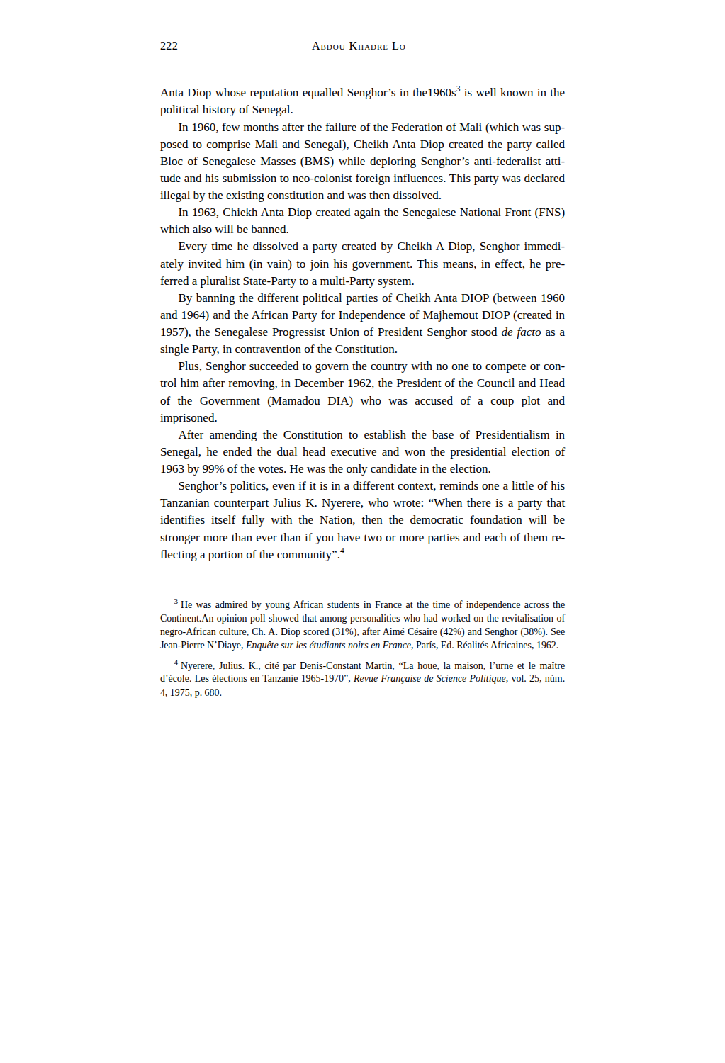222 Abdou Khadre Lo
Anta Diop whose reputation equalled Senghor’s in the1960s3 is well known in the political history of Senegal.
In 1960, few months after the failure of the Federation of Mali (which was supposed to comprise Mali and Senegal), Cheikh Anta Diop created the party called Bloc of Senegalese Masses (BMS) while deploring Senghor’s anti-federalist attitude and his submission to neo-colonist foreign influences. This party was declared illegal by the existing constitution and was then dissolved.
In 1963, Chiekh Anta Diop created again the Senegalese National Front (FNS) which also will be banned.
Every time he dissolved a party created by Cheikh A Diop, Senghor immediately invited him (in vain) to join his government. This means, in effect, he preferred a pluralist State-Party to a multi-Party system.
By banning the different political parties of Cheikh Anta DIOP (between 1960 and 1964) and the African Party for Independence of Majhemout DIOP (created in 1957), the Senegalese Progressist Union of President Senghor stood de facto as a single Party, in contravention of the Constitution.
Plus, Senghor succeeded to govern the country with no one to compete or control him after removing, in December 1962, the President of the Council and Head of the Government (Mamadou DIA) who was accused of a coup plot and imprisoned.
After amending the Constitution to establish the base of Presidentialism in Senegal, he ended the dual head executive and won the presidential election of 1963 by 99% of the votes. He was the only candidate in the election.
Senghor’s politics, even if it is in a different context, reminds one a little of his Tanzanian counterpart Julius K. Nyerere, who wrote: “When there is a party that identifies itself fully with the Nation, then the democratic foundation will be stronger more than ever than if you have two or more parties and each of them reflecting a portion of the community”.4
3 He was admired by young African students in France at the time of independence across the Continent.An opinion poll showed that among personalities who had worked on the revitalisation of negro-African culture, Ch. A. Diop scored (31%), after Aimé Césaire (42%) and Senghor (38%). See Jean-Pierre N’Diaye, Enquête sur les étudiants noirs en France, París, Ed. Réalités Africaines, 1962.
4 Nyerere, Julius. K., cité par Denis-Constant Martin, “La houe, la maison, l’urne et le maître d’école. Les élections en Tanzanie 1965-1970”, Revue Française de Science Politique, vol. 25, núm. 4, 1975, p. 680.